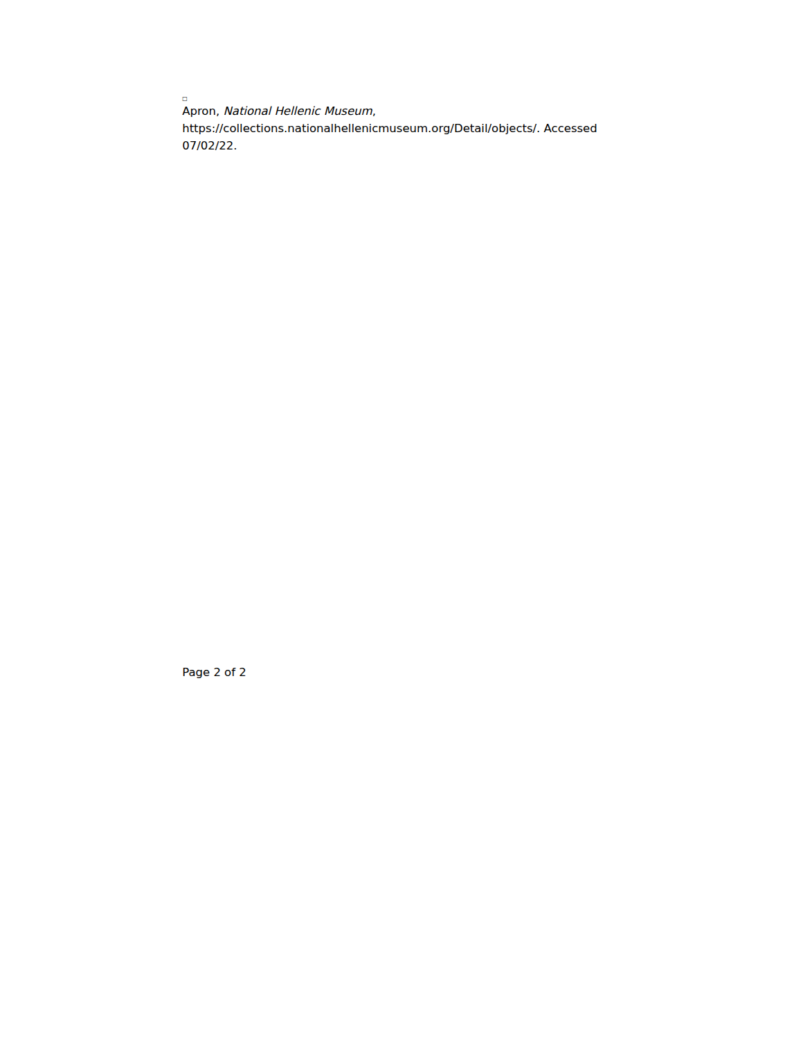□
Apron, National Hellenic Museum,
https://collections.nationalhellenicmuseum.org/Detail/objects/. Accessed 07/02/22.
Page 2 of 2